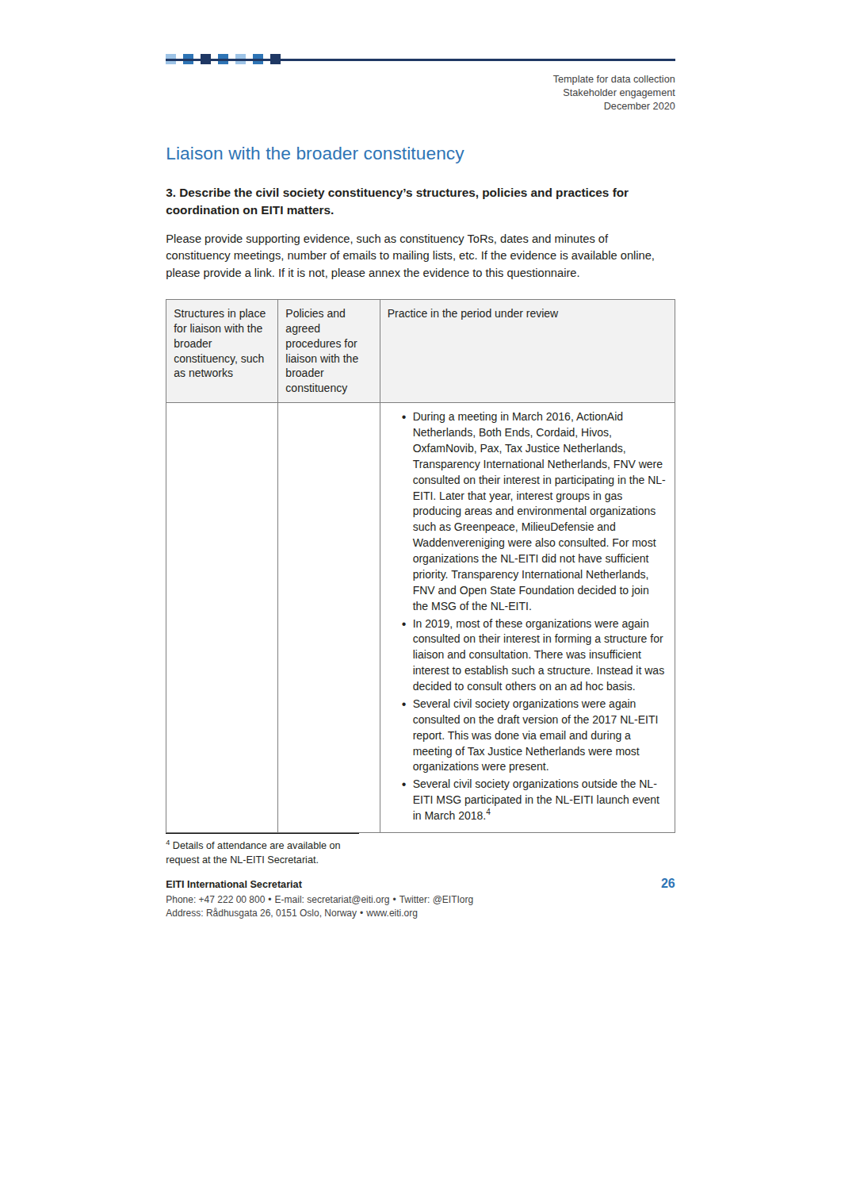Template for data collection
Stakeholder engagement
December 2020
Liaison with the broader constituency
3. Describe the civil society constituency’s structures, policies and practices for coordination on EITI matters.
Please provide supporting evidence, such as constituency ToRs, dates and minutes of constituency meetings, number of emails to mailing lists, etc. If the evidence is available online, please provide a link. If it is not, please annex the evidence to this questionnaire.
| Structures in place for liaison with the broader constituency, such as networks | Policies and agreed procedures for liaison with the broader constituency | Practice in the period under review |
| --- | --- | --- |
| | | During a meeting in March 2016, ActionAid Netherlands, Both Ends, Cordaid, Hivos, OxfamNovib, Pax, Tax Justice Netherlands, Transparency International Netherlands, FNV were consulted on their interest in participating in the NL-EITI. Later that year, interest groups in gas producing areas and environmental organizations such as Greenpeace, MilieuDefensie and Waddenvereniging were also consulted. For most organizations the NL-EITI did not have sufficient priority. Transparency International Netherlands, FNV and Open State Foundation decided to join the MSG of the NL-EITI. In 2019, most of these organizations were again consulted on their interest in forming a structure for liaison and consultation. There was insufficient interest to establish such a structure. Instead it was decided to consult others on an ad hoc basis. Several civil society organizations were again consulted on the draft version of the 2017 NL-EITI report. This was done via email and during a meeting of Tax Justice Netherlands were most organizations were present. Several civil society organizations outside the NL-EITI MSG participated in the NL-EITI launch event in March 2018. 4 |
4 Details of attendance are available on request at the NL-EITI Secretariat.
26
EITI International Secretariat
Phone: +47 222 00 800•E-mail: secretariat@eiti.org•Twitter: @EITIorg
Address: Rådhusgata 26, 0151 Oslo, Norway•www.eiti.org